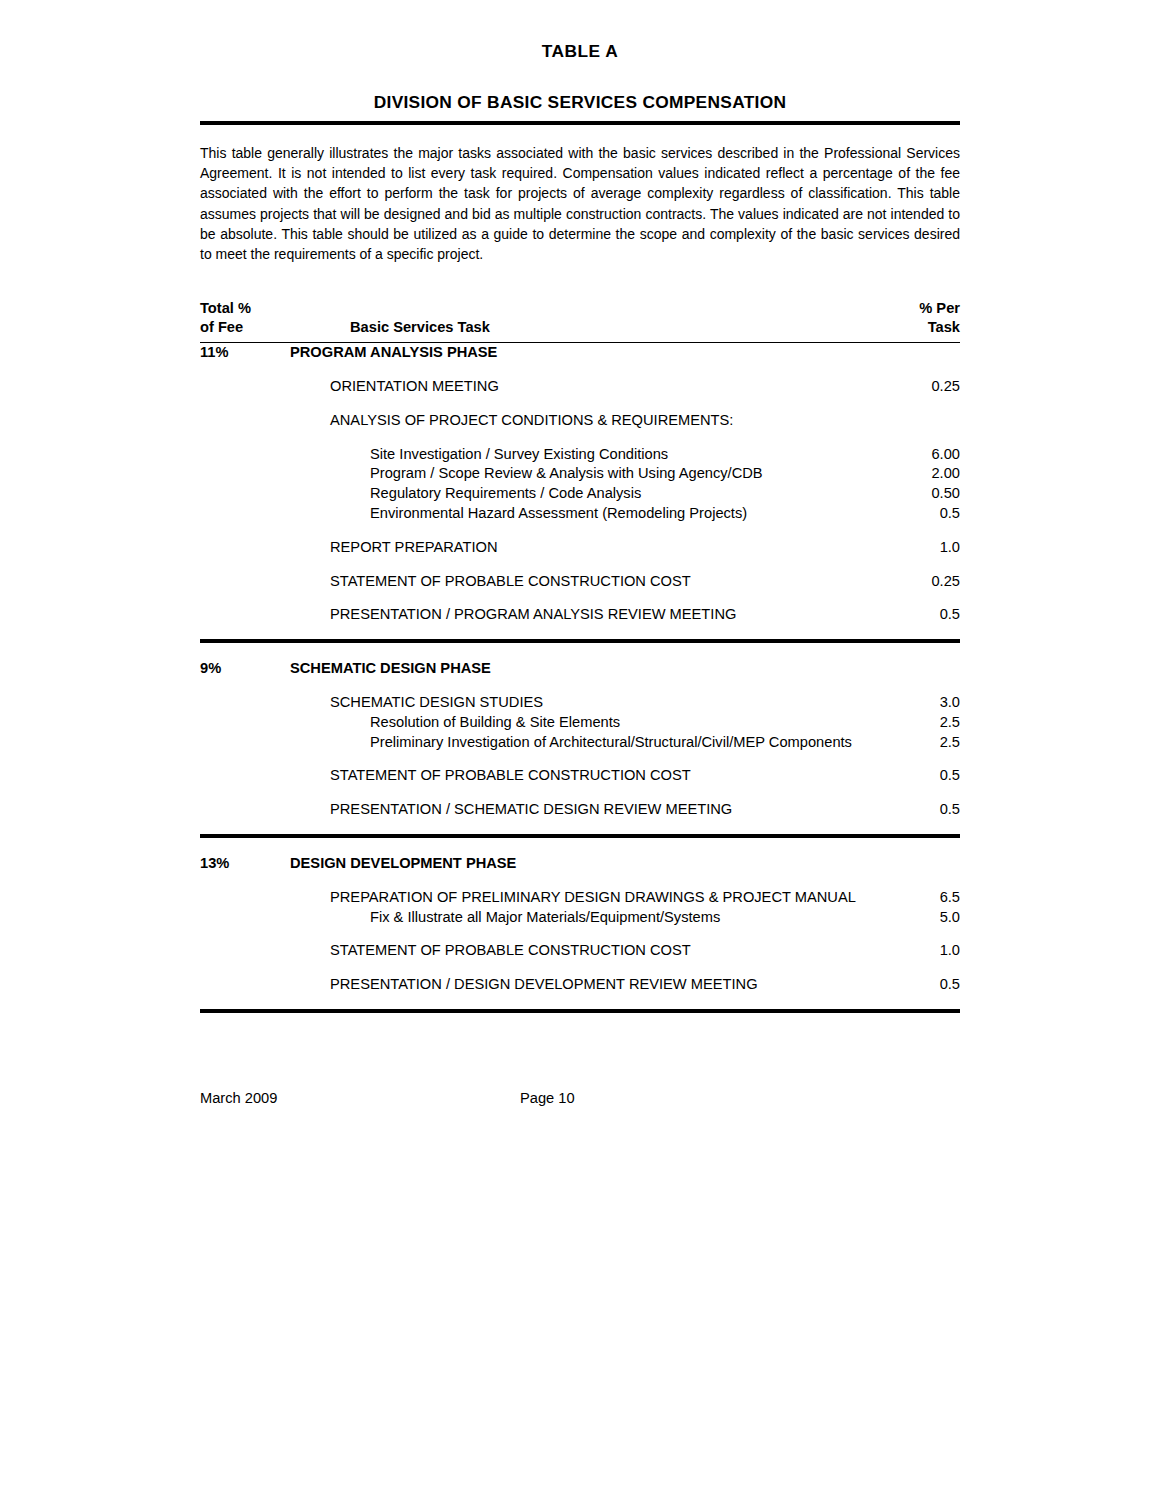TABLE A
DIVISION OF BASIC SERVICES COMPENSATION
This table generally illustrates the major tasks associated with the basic services described in the Professional Services Agreement. It is not intended to list every task required. Compensation values indicated reflect a percentage of the fee associated with the effort to perform the task for projects of average complexity regardless of classification. This table assumes projects that will be designed and bid as multiple construction contracts. The values indicated are not intended to be absolute. This table should be utilized as a guide to determine the scope and complexity of the basic services desired to meet the requirements of a specific project.
| Total % of Fee | Basic Services Task | % Per Task |
| --- | --- | --- |
| 11% | PROGRAM ANALYSIS PHASE | |
| | ORIENTATION MEETING | 0.25 |
| | ANALYSIS OF PROJECT CONDITIONS & REQUIREMENTS: | |
| | Site Investigation / Survey Existing Conditions | 6.00 |
| | Program / Scope Review & Analysis with Using Agency/CDB | 2.00 |
| | Regulatory Requirements / Code Analysis | 0.50 |
| | Environmental Hazard Assessment (Remodeling Projects) | 0.5 |
| | REPORT PREPARATION | 1.0 |
| | STATEMENT OF PROBABLE CONSTRUCTION COST | 0.25 |
| | PRESENTATION / PROGRAM ANALYSIS REVIEW MEETING | 0.5 |
| 9% | SCHEMATIC DESIGN PHASE | |
| | SCHEMATIC DESIGN STUDIES | 3.0 |
| | Resolution of Building & Site Elements | 2.5 |
| | Preliminary Investigation of Architectural/Structural/Civil/MEP Components | 2.5 |
| | STATEMENT OF PROBABLE CONSTRUCTION COST | 0.5 |
| | PRESENTATION / SCHEMATIC DESIGN REVIEW MEETING | 0.5 |
| 13% | DESIGN DEVELOPMENT PHASE | |
| | PREPARATION OF PRELIMINARY DESIGN DRAWINGS & PROJECT MANUAL | 6.5 |
| | Fix & Illustrate all Major Materials/Equipment/Systems | 5.0 |
| | STATEMENT OF PROBABLE CONSTRUCTION COST | 1.0 |
| | PRESENTATION / DESIGN DEVELOPMENT REVIEW MEETING | 0.5 |
March 2009
Page 10